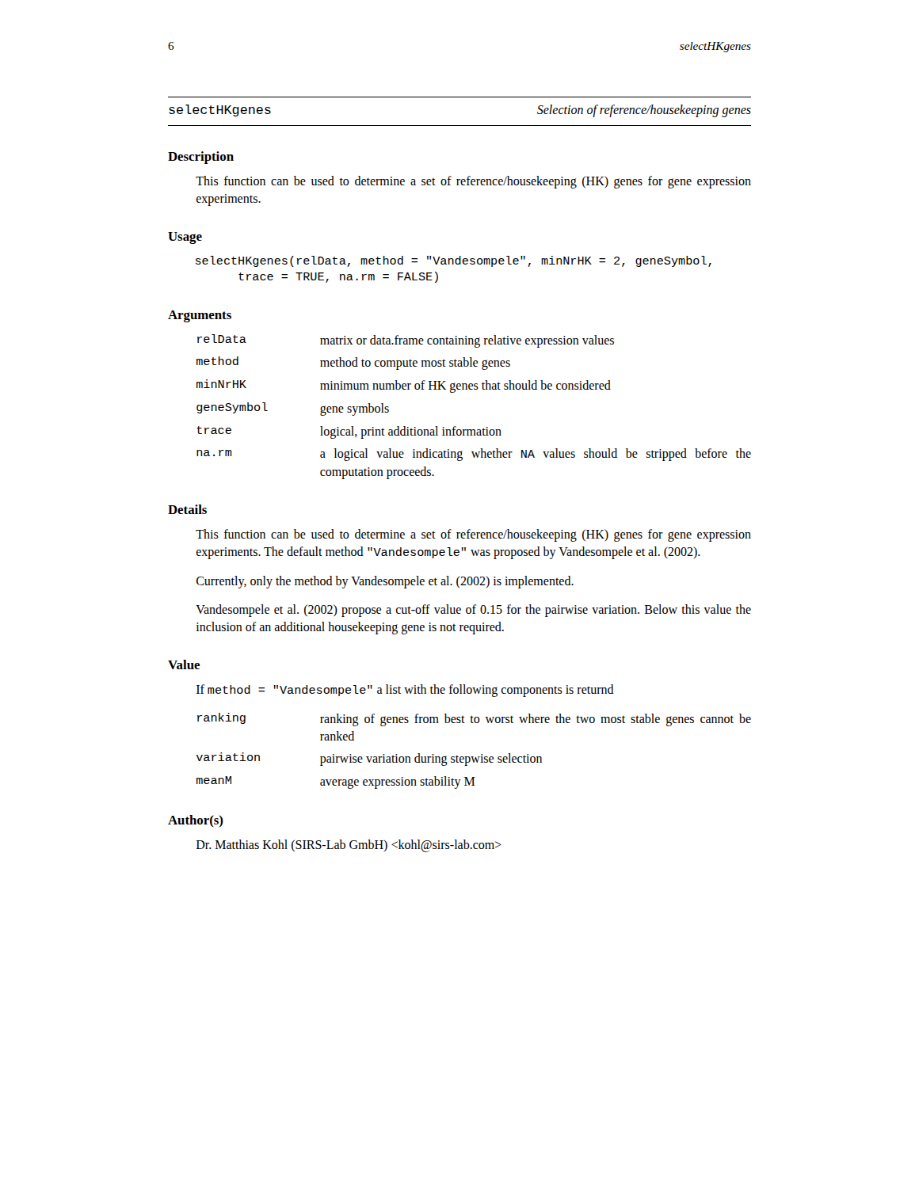6 selectHKgenes
selectHKgenes Selection of reference/housekeeping genes
Description
This function can be used to determine a set of reference/housekeeping (HK) genes for gene expression experiments.
Usage
selectHKgenes(relData, method = "Vandesompele", minNrHK = 2, geneSymbol,
      trace = TRUE, na.rm = FALSE)
Arguments
relData
matrix or data.frame containing relative expression values
method
method to compute most stable genes
minNrHK
minimum number of HK genes that should be considered
geneSymbol
gene symbols
trace
logical, print additional information
na.rm
a logical value indicating whether NA values should be stripped before the computation proceeds.
Details
This function can be used to determine a set of reference/housekeeping (HK) genes for gene expression experiments. The default method "Vandesompele" was proposed by Vandesompele et al. (2002).
Currently, only the method by Vandesompele et al. (2002) is implemented.
Vandesompele et al. (2002) propose a cut-off value of 0.15 for the pairwise variation. Below this value the inclusion of an additional housekeeping gene is not required.
Value
If method = "Vandesompele" a list with the following components is returnd
ranking
ranking of genes from best to worst where the two most stable genes cannot be ranked
variation
pairwise variation during stepwise selection
meanM
average expression stability M
Author(s)
Dr. Matthias Kohl (SIRS-Lab GmbH) <kohl@sirs-lab.com>